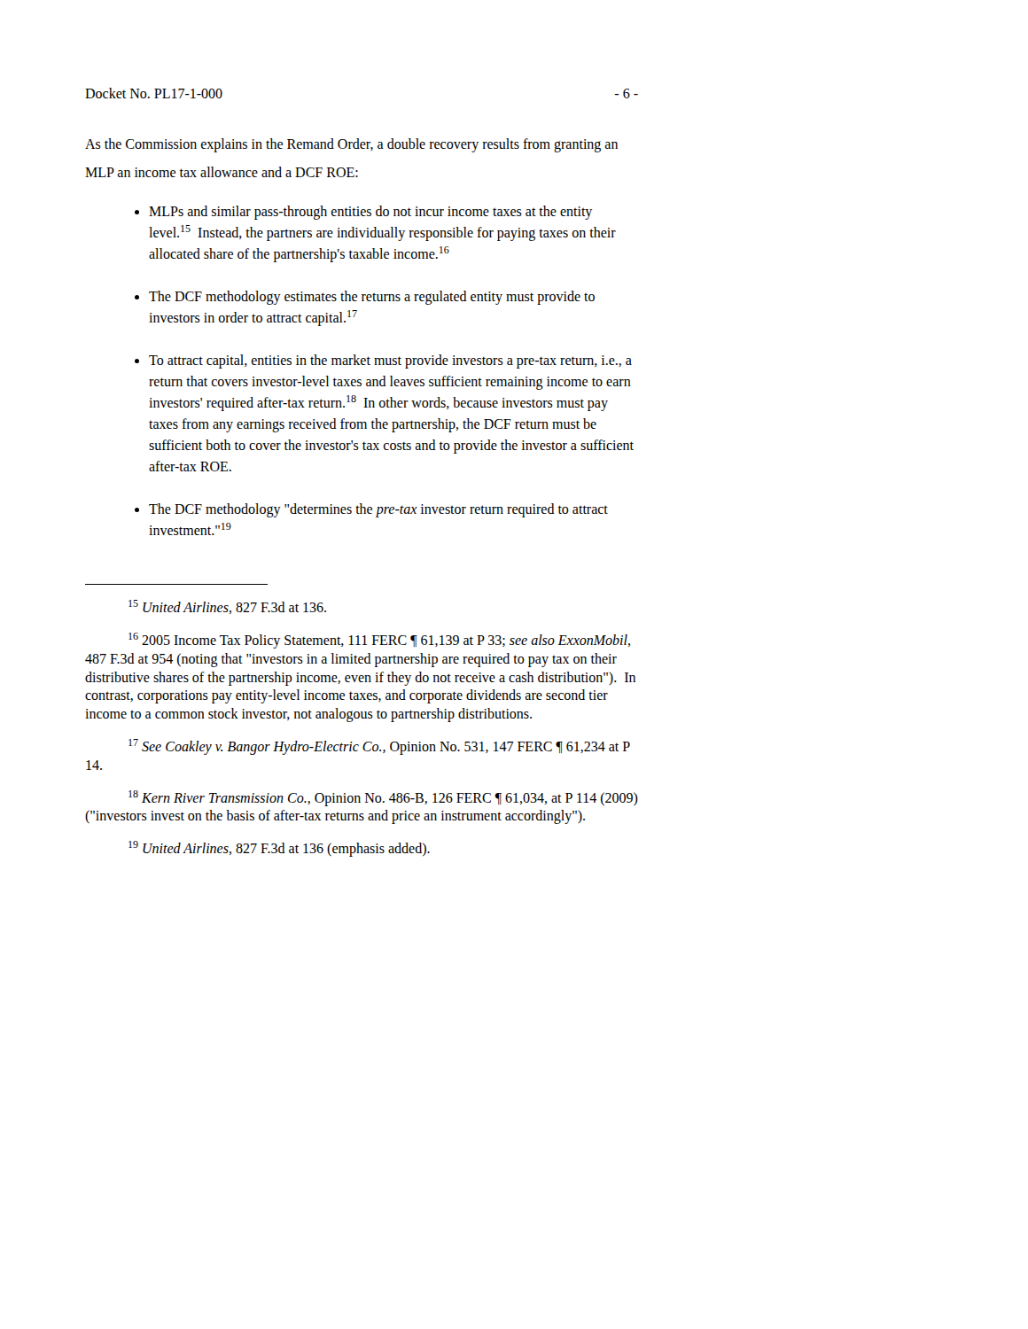Docket No. PL17-1-000 - 6 -
As the Commission explains in the Remand Order, a double recovery results from granting an MLP an income tax allowance and a DCF ROE:
MLPs and similar pass-through entities do not incur income taxes at the entity level.15 Instead, the partners are individually responsible for paying taxes on their allocated share of the partnership's taxable income.16
The DCF methodology estimates the returns a regulated entity must provide to investors in order to attract capital.17
To attract capital, entities in the market must provide investors a pre-tax return, i.e., a return that covers investor-level taxes and leaves sufficient remaining income to earn investors' required after-tax return.18 In other words, because investors must pay taxes from any earnings received from the partnership, the DCF return must be sufficient both to cover the investor's tax costs and to provide the investor a sufficient after-tax ROE.
The DCF methodology "determines the pre-tax investor return required to attract investment."19
15 United Airlines, 827 F.3d at 136.
16 2005 Income Tax Policy Statement, 111 FERC ¶ 61,139 at P 33; see also ExxonMobil, 487 F.3d at 954 (noting that "investors in a limited partnership are required to pay tax on their distributive shares of the partnership income, even if they do not receive a cash distribution"). In contrast, corporations pay entity-level income taxes, and corporate dividends are second tier income to a common stock investor, not analogous to partnership distributions.
17 See Coakley v. Bangor Hydro-Electric Co., Opinion No. 531, 147 FERC ¶ 61,234 at P 14.
18 Kern River Transmission Co., Opinion No. 486-B, 126 FERC ¶ 61,034, at P 114 (2009) ("investors invest on the basis of after-tax returns and price an instrument accordingly").
19 United Airlines, 827 F.3d at 136 (emphasis added).